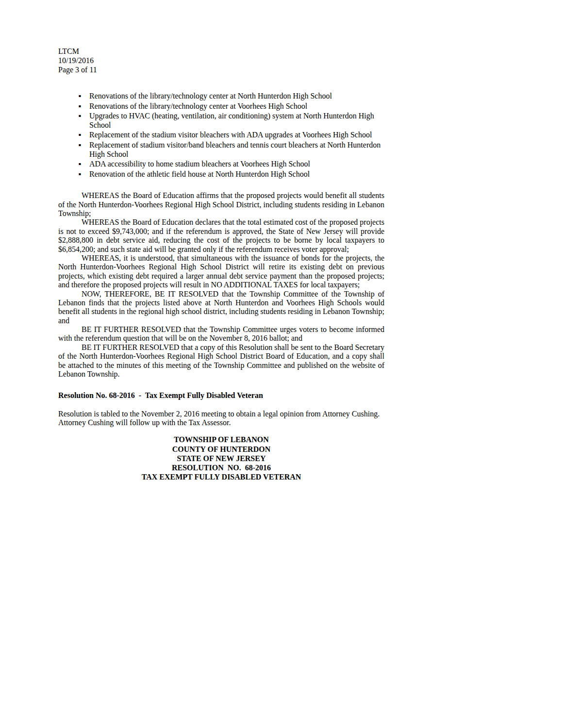LTCM
10/19/2016
Page 3 of 11
Renovations of the library/technology center at North Hunterdon High School
Renovations of the library/technology center at Voorhees High School
Upgrades to HVAC (heating, ventilation, air conditioning) system at North Hunterdon High School
Replacement of the stadium visitor bleachers with ADA upgrades at Voorhees High School
Replacement of stadium visitor/band bleachers and tennis court bleachers at North Hunterdon High School
ADA accessibility to home stadium bleachers at Voorhees High School
Renovation of the athletic field house at North Hunterdon High School
WHEREAS the Board of Education affirms that the proposed projects would benefit all students of the North Hunterdon-Voorhees Regional High School District, including students residing in Lebanon Township;
WHEREAS the Board of Education declares that the total estimated cost of the proposed projects is not to exceed $9,743,000; and if the referendum is approved, the State of New Jersey will provide $2,888,800 in debt service aid, reducing the cost of the projects to be borne by local taxpayers to $6,854,200; and such state aid will be granted only if the referendum receives voter approval;
WHEREAS, it is understood, that simultaneous with the issuance of bonds for the projects, the North Hunterdon-Voorhees Regional High School District will retire its existing debt on previous projects, which existing debt required a larger annual debt service payment than the proposed projects; and therefore the proposed projects will result in NO ADDITIONAL TAXES for local taxpayers;
NOW, THEREFORE, BE IT RESOLVED that the Township Committee of the Township of Lebanon finds that the projects listed above at North Hunterdon and Voorhees High Schools would benefit all students in the regional high school district, including students residing in Lebanon Township; and
BE IT FURTHER RESOLVED that the Township Committee urges voters to become informed with the referendum question that will be on the November 8, 2016 ballot; and
BE IT FURTHER RESOLVED that a copy of this Resolution shall be sent to the Board Secretary of the North Hunterdon-Voorhees Regional High School District Board of Education, and a copy shall be attached to the minutes of this meeting of the Township Committee and published on the website of Lebanon Township.
Resolution No. 68-2016 - Tax Exempt Fully Disabled Veteran
Resolution is tabled to the November 2, 2016 meeting to obtain a legal opinion from Attorney Cushing. Attorney Cushing will follow up with the Tax Assessor.
TOWNSHIP OF LEBANON
COUNTY OF HUNTERDON
STATE OF NEW JERSEY
RESOLUTION NO. 68-2016
TAX EXEMPT FULLY DISABLED VETERAN